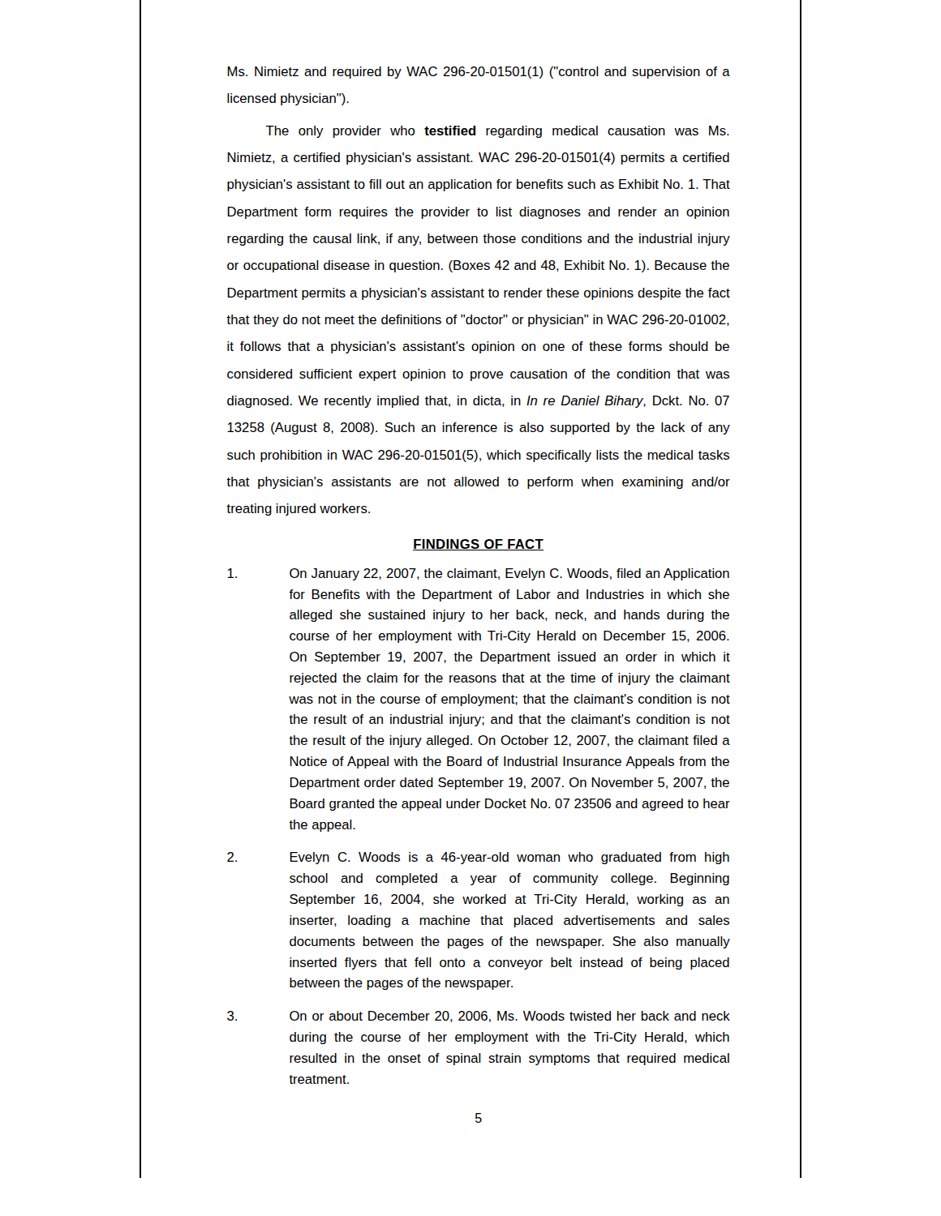Ms. Nimietz and required by WAC 296-20-01501(1) ("control and supervision of a licensed physician").
The only provider who testified regarding medical causation was Ms. Nimietz, a certified physician's assistant. WAC 296-20-01501(4) permits a certified physician's assistant to fill out an application for benefits such as Exhibit No. 1. That Department form requires the provider to list diagnoses and render an opinion regarding the causal link, if any, between those conditions and the industrial injury or occupational disease in question. (Boxes 42 and 48, Exhibit No. 1). Because the Department permits a physician's assistant to render these opinions despite the fact that they do not meet the definitions of "doctor" or physician" in WAC 296-20-01002, it follows that a physician's assistant's opinion on one of these forms should be considered sufficient expert opinion to prove causation of the condition that was diagnosed. We recently implied that, in dicta, in In re Daniel Bihary, Dckt. No. 07 13258 (August 8, 2008). Such an inference is also supported by the lack of any such prohibition in WAC 296-20-01501(5), which specifically lists the medical tasks that physician's assistants are not allowed to perform when examining and/or treating injured workers.
FINDINGS OF FACT
On January 22, 2007, the claimant, Evelyn C. Woods, filed an Application for Benefits with the Department of Labor and Industries in which she alleged she sustained injury to her back, neck, and hands during the course of her employment with Tri-City Herald on December 15, 2006. On September 19, 2007, the Department issued an order in which it rejected the claim for the reasons that at the time of injury the claimant was not in the course of employment; that the claimant's condition is not the result of an industrial injury; and that the claimant's condition is not the result of the injury alleged. On October 12, 2007, the claimant filed a Notice of Appeal with the Board of Industrial Insurance Appeals from the Department order dated September 19, 2007. On November 5, 2007, the Board granted the appeal under Docket No. 07 23506 and agreed to hear the appeal.
Evelyn C. Woods is a 46-year-old woman who graduated from high school and completed a year of community college. Beginning September 16, 2004, she worked at Tri-City Herald, working as an inserter, loading a machine that placed advertisements and sales documents between the pages of the newspaper. She also manually inserted flyers that fell onto a conveyor belt instead of being placed between the pages of the newspaper.
On or about December 20, 2006, Ms. Woods twisted her back and neck during the course of her employment with the Tri-City Herald, which resulted in the onset of spinal strain symptoms that required medical treatment.
5